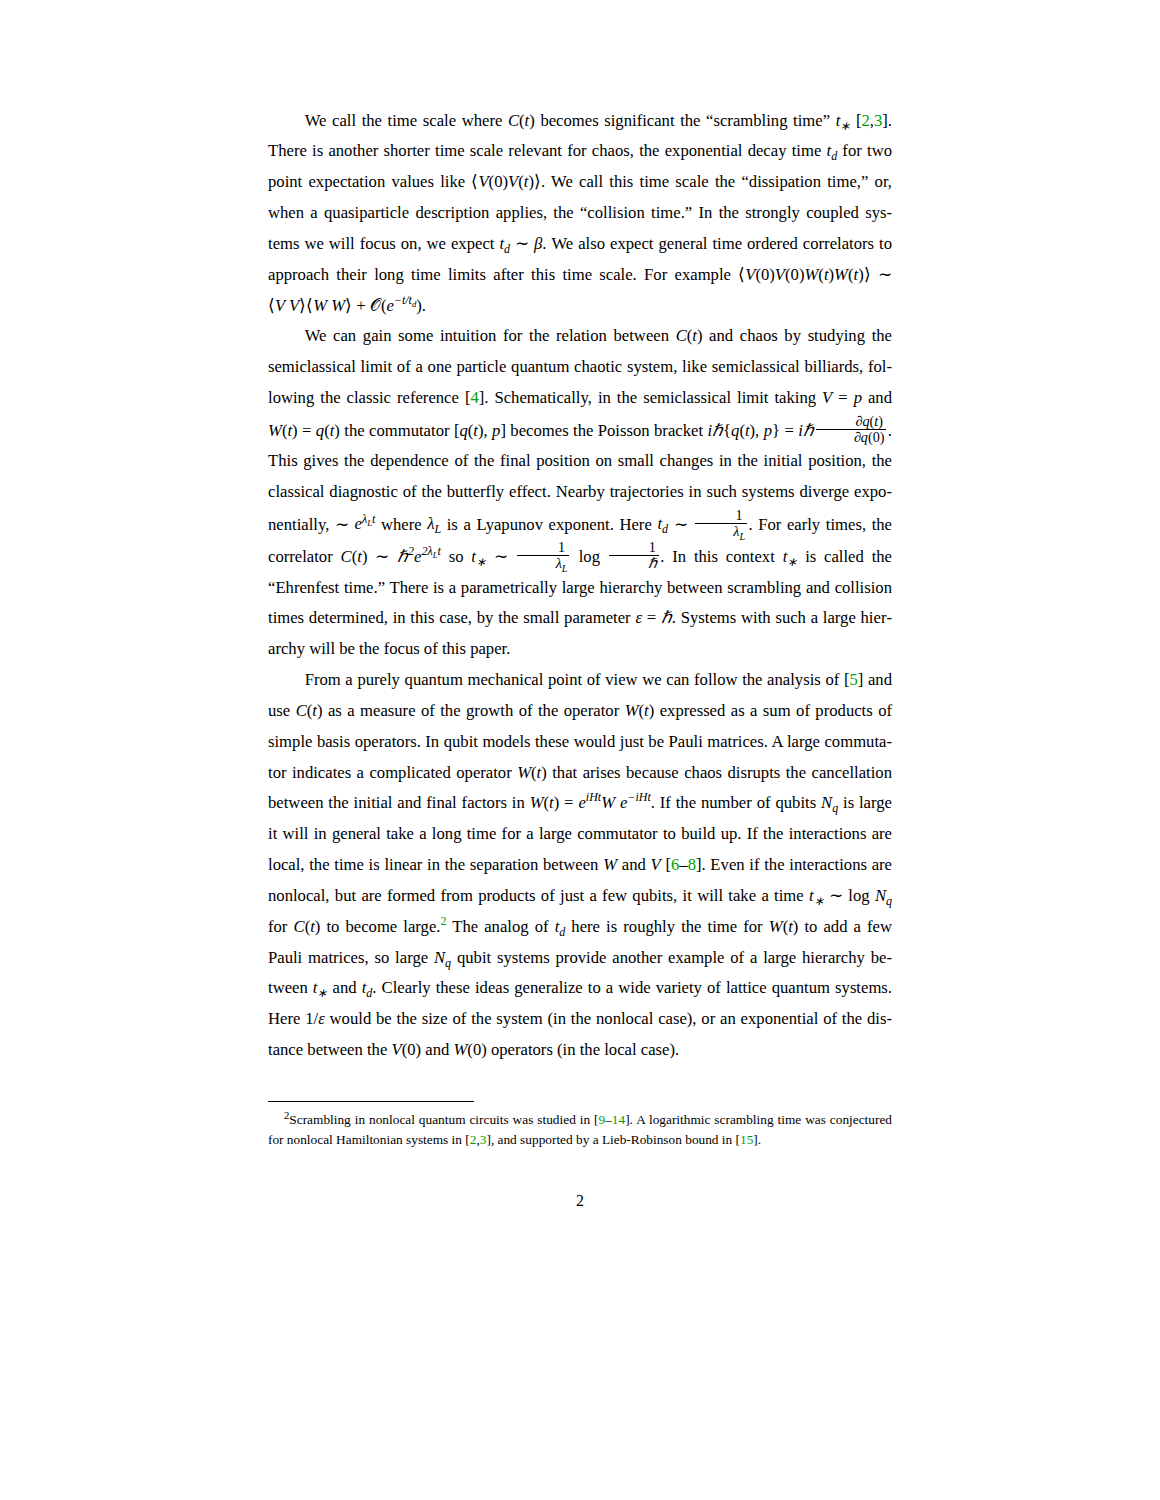We call the time scale where C(t) becomes significant the “scrambling time” t∗ [2,3]. There is another shorter time scale relevant for chaos, the exponential decay time td for two point expectation values like ⟨V(0)V(t)⟩. We call this time scale the “dissipation time,” or, when a quasiparticle description applies, the “collision time.” In the strongly coupled systems we will focus on, we expect td ∼ β. We also expect general time ordered correlators to approach their long time limits after this time scale. For example ⟨V(0)V(0)W(t)W(t)⟩ ∼ ⟨V V⟩⟨W W⟩ + 𝒪(e−t/td).
We can gain some intuition for the relation between C(t) and chaos by studying the semiclassical limit of a one particle quantum chaotic system, like semiclassical billiards, following the classic reference [4]. Schematically, in the semiclassical limit taking V = p and W(t) = q(t) the commutator [q(t), p] becomes the Poisson bracket iℏ{q(t), p} = iℏ∂q(t)∂q(0). This gives the dependence of the final position on small changes in the initial position, the classical diagnostic of the butterfly effect. Nearby trajectories in such systems diverge exponentially, ∼ eλLt where λL is a Lyapunov exponent. Here td ∼ 1 λL. For early times, the correlator C(t) ∼ ℏ2e2λLt so t∗ ∼ 1 λL log 1 ℏ. In this context t∗ is called the “Ehrenfest time.” There is a parametrically large hierarchy between scrambling and collision times determined, in this case, by the small parameter ε = ℏ. Systems with such a large hierarchy will be the focus of this paper.
From a purely quantum mechanical point of view we can follow the analysis of [5] and use C(t) as a measure of the growth of the operator W(t) expressed as a sum of products of simple basis operators. In qubit models these would just be Pauli matrices. A large commutator indicates a complicated operator W(t) that arises because chaos disrupts the cancellation between the initial and final factors in W(t) = eiHt W e−iHt. If the number of qubits Nq is large it will in general take a long time for a large commutator to build up. If the interactions are local, the time is linear in the separation between W and V [6–8]. Even if the interactions are nonlocal, but are formed from products of just a few qubits, it will take a time t∗ ∼ log Nq for C(t) to become large.2 The analog of td here is roughly the time for W(t) to add a few Pauli matrices, so large Nq qubit systems provide another example of a large hierarchy between t∗ and td. Clearly these ideas generalize to a wide variety of lattice quantum systems. Here 1/ε would be the size of the system (in the nonlocal case), or an exponential of the distance between the V(0) and W(0) operators (in the local case).
2Scrambling in nonlocal quantum circuits was studied in [9–14]. A logarithmic scrambling time was conjectured for nonlocal Hamiltonian systems in [2,3], and supported by a Lieb-Robinson bound in [15].
2